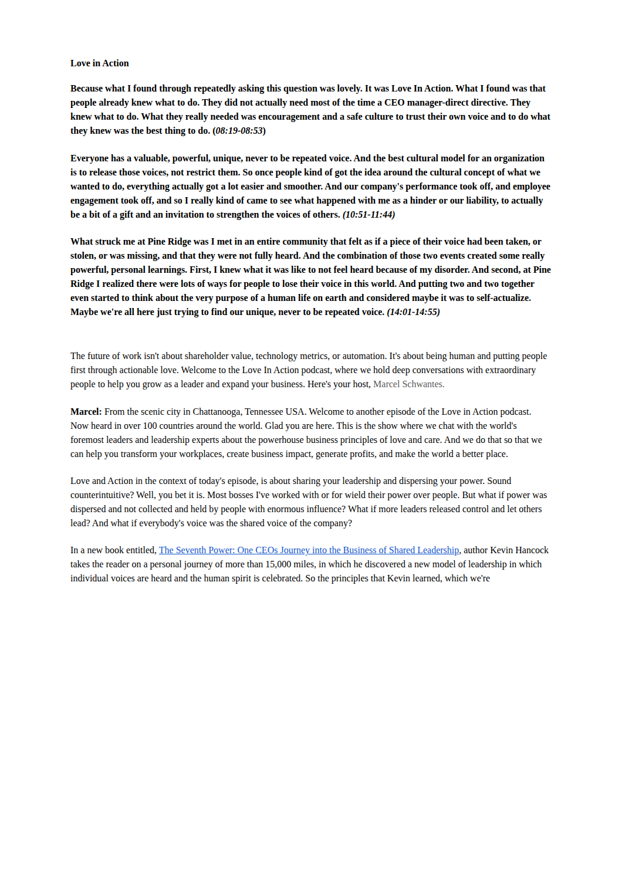Love in Action
Because what I found through repeatedly asking this question was lovely. It was Love In Action. What I found was that people already knew what to do. They did not actually need most of the time a CEO manager-direct directive. They knew what to do. What they really needed was encouragement and a safe culture to trust their own voice and to do what they knew was the best thing to do. (08:19-08:53)
Everyone has a valuable, powerful, unique, never to be repeated voice. And the best cultural model for an organization is to release those voices, not restrict them. So once people kind of got the idea around the cultural concept of what we wanted to do, everything actually got a lot easier and smoother. And our company's performance took off, and employee engagement took off, and so I really kind of came to see what happened with me as a hinder or our liability, to actually be a bit of a gift and an invitation to strengthen the voices of others. (10:51-11:44)
What struck me at Pine Ridge was I met in an entire community that felt as if a piece of their voice had been taken, or stolen, or was missing, and that they were not fully heard. And the combination of those two events created some really powerful, personal learnings. First, I knew what it was like to not feel heard because of my disorder. And second, at Pine Ridge I realized there were lots of ways for people to lose their voice in this world. And putting two and two together even started to think about the very purpose of a human life on earth and considered maybe it was to self-actualize. Maybe we're all here just trying to find our unique, never to be repeated voice. (14:01-14:55)
The future of work isn't about shareholder value, technology metrics, or automation. It's about being human and putting people first through actionable love. Welcome to the Love In Action podcast, where we hold deep conversations with extraordinary people to help you grow as a leader and expand your business. Here's your host, Marcel Schwantes.
Marcel: From the scenic city in Chattanooga, Tennessee USA. Welcome to another episode of the Love in Action podcast. Now heard in over 100 countries around the world. Glad you are here. This is the show where we chat with the world's foremost leaders and leadership experts about the powerhouse business principles of love and care. And we do that so that we can help you transform your workplaces, create business impact, generate profits, and make the world a better place.
Love and Action in the context of today's episode, is about sharing your leadership and dispersing your power. Sound counterintuitive? Well, you bet it is. Most bosses I've worked with or for wield their power over people. But what if power was dispersed and not collected and held by people with enormous influence? What if more leaders released control and let others lead? And what if everybody's voice was the shared voice of the company?
In a new book entitled, The Seventh Power: One CEOs Journey into the Business of Shared Leadership, author Kevin Hancock takes the reader on a personal journey of more than 15,000 miles, in which he discovered a new model of leadership in which individual voices are heard and the human spirit is celebrated. So the principles that Kevin learned, which we're